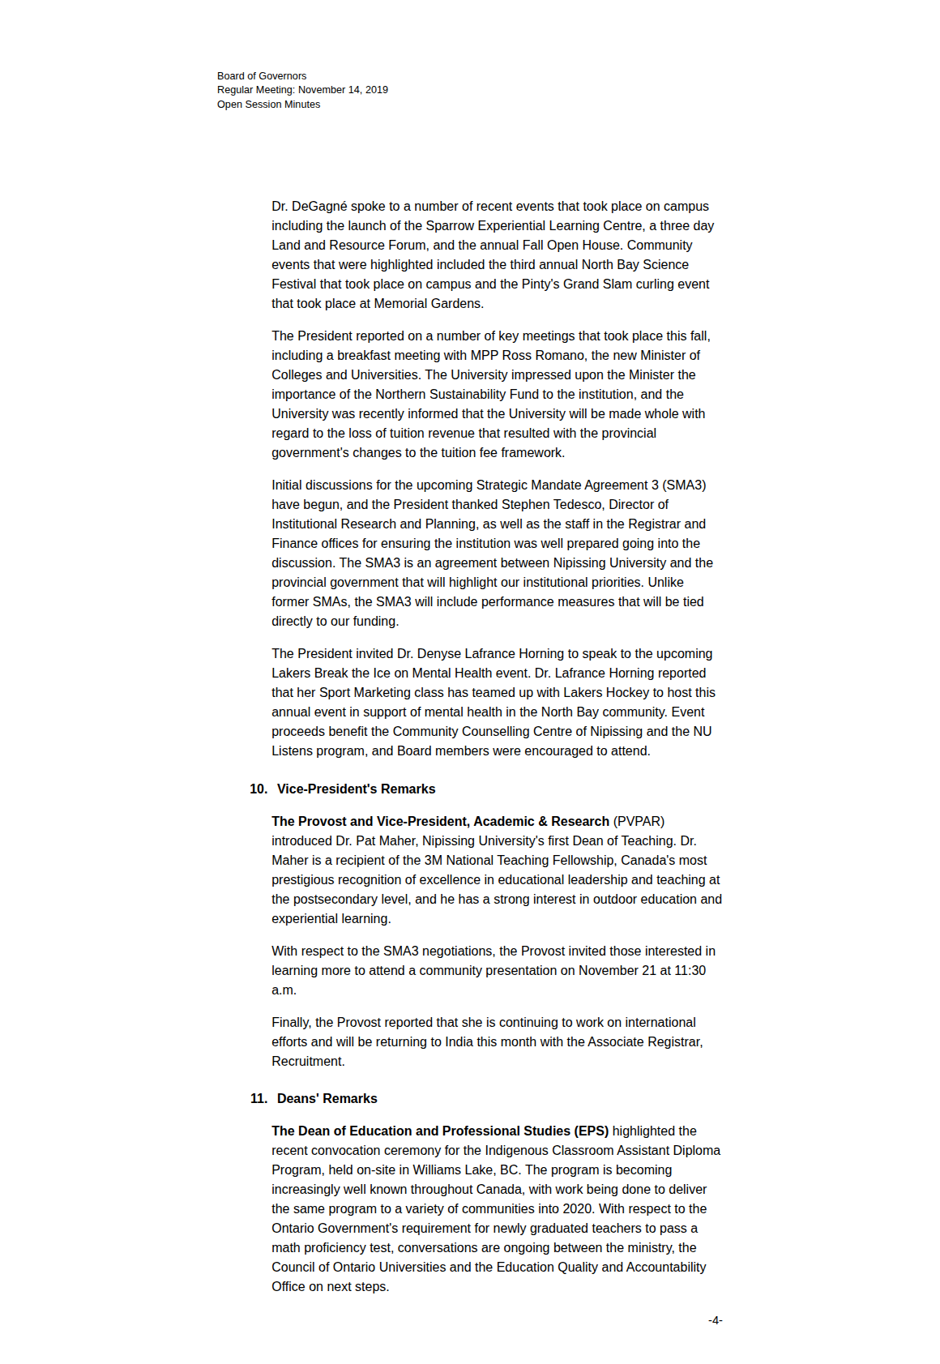Board of Governors
Regular Meeting: November 14, 2019
Open Session Minutes
Dr. DeGagné spoke to a number of recent events that took place on campus including the launch of the Sparrow Experiential Learning Centre, a three day Land and Resource Forum, and the annual Fall Open House. Community events that were highlighted included the third annual North Bay Science Festival that took place on campus and the Pinty's Grand Slam curling event that took place at Memorial Gardens.
The President reported on a number of key meetings that took place this fall, including a breakfast meeting with MPP Ross Romano, the new Minister of Colleges and Universities. The University impressed upon the Minister the importance of the Northern Sustainability Fund to the institution, and the University was recently informed that the University will be made whole with regard to the loss of tuition revenue that resulted with the provincial government's changes to the tuition fee framework.
Initial discussions for the upcoming Strategic Mandate Agreement 3 (SMA3) have begun, and the President thanked Stephen Tedesco, Director of Institutional Research and Planning, as well as the staff in the Registrar and Finance offices for ensuring the institution was well prepared going into the discussion. The SMA3 is an agreement between Nipissing University and the provincial government that will highlight our institutional priorities. Unlike former SMAs, the SMA3 will include performance measures that will be tied directly to our funding.
The President invited Dr. Denyse Lafrance Horning to speak to the upcoming Lakers Break the Ice on Mental Health event. Dr. Lafrance Horning reported that her Sport Marketing class has teamed up with Lakers Hockey to host this annual event in support of mental health in the North Bay community. Event proceeds benefit the Community Counselling Centre of Nipissing and the NU Listens program, and Board members were encouraged to attend.
10. Vice-President's Remarks
The Provost and Vice-President, Academic & Research (PVPAR) introduced Dr. Pat Maher, Nipissing University's first Dean of Teaching. Dr. Maher is a recipient of the 3M National Teaching Fellowship, Canada's most prestigious recognition of excellence in educational leadership and teaching at the postsecondary level, and he has a strong interest in outdoor education and experiential learning.
With respect to the SMA3 negotiations, the Provost invited those interested in learning more to attend a community presentation on November 21 at 11:30 a.m.
Finally, the Provost reported that she is continuing to work on international efforts and will be returning to India this month with the Associate Registrar, Recruitment.
11. Deans' Remarks
The Dean of Education and Professional Studies (EPS) highlighted the recent convocation ceremony for the Indigenous Classroom Assistant Diploma Program, held on-site in Williams Lake, BC. The program is becoming increasingly well known throughout Canada, with work being done to deliver the same program to a variety of communities into 2020. With respect to the Ontario Government's requirement for newly graduated teachers to pass a math proficiency test, conversations are ongoing between the ministry, the Council of Ontario Universities and the Education Quality and Accountability Office on next steps.
-4-